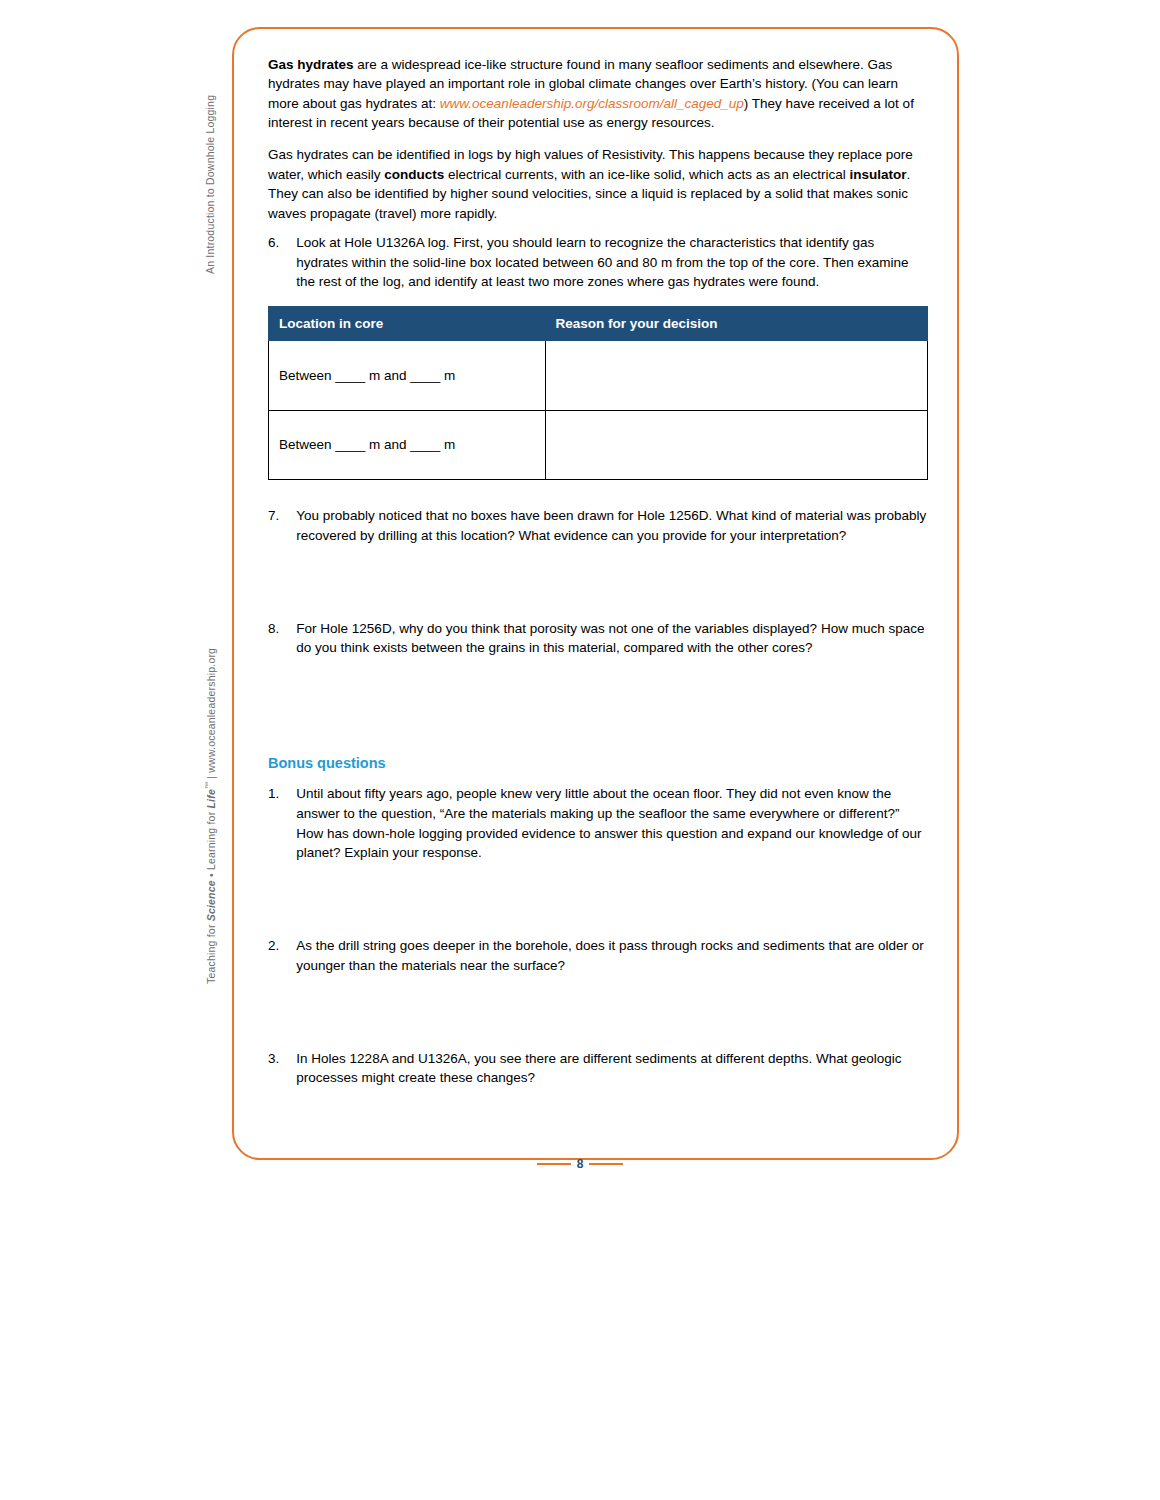An Introduction to Downhole Logging
Teaching for Science • Learning for Life™ | www.oceanleadership.org
Gas hydrates are a widespread ice-like structure found in many seafloor sediments and elsewhere. Gas hydrates may have played an important role in global climate changes over Earth’s history. (You can learn more about gas hydrates at: www.oceanleadership.org/classroom/all_caged_up) They have received a lot of interest in recent years because of their potential use as energy resources.
Gas hydrates can be identified in logs by high values of Resistivity. This happens because they replace pore water, which easily conducts electrical currents, with an ice-like solid, which acts as an electrical insulator. They can also be identified by higher sound velocities, since a liquid is replaced by a solid that makes sonic waves propagate (travel) more rapidly.
6. Look at Hole U1326A log. First, you should learn to recognize the characteristics that identify gas hydrates within the solid-line box located between 60 and 80 m from the top of the core. Then examine the rest of the log, and identify at least two more zones where gas hydrates were found.
| Location in core | Reason for your decision |
| --- | --- |
| Between ____ m and ____ m | |
| Between ____ m and ____ m | |
7. You probably noticed that no boxes have been drawn for Hole 1256D. What kind of material was probably recovered by drilling at this location? What evidence can you provide for your interpretation?
8. For Hole 1256D, why do you think that porosity was not one of the variables displayed? How much space do you think exists between the grains in this material, compared with the other cores?
Bonus questions
1. Until about fifty years ago, people knew very little about the ocean floor. They did not even know the answer to the question, “Are the materials making up the seafloor the same everywhere or different?” How has down-hole logging provided evidence to answer this question and expand our knowledge of our planet? Explain your response.
2. As the drill string goes deeper in the borehole, does it pass through rocks and sediments that are older or younger than the materials near the surface?
3. In Holes 1228A and U1326A, you see there are different sediments at different depths. What geologic processes might create these changes?
8